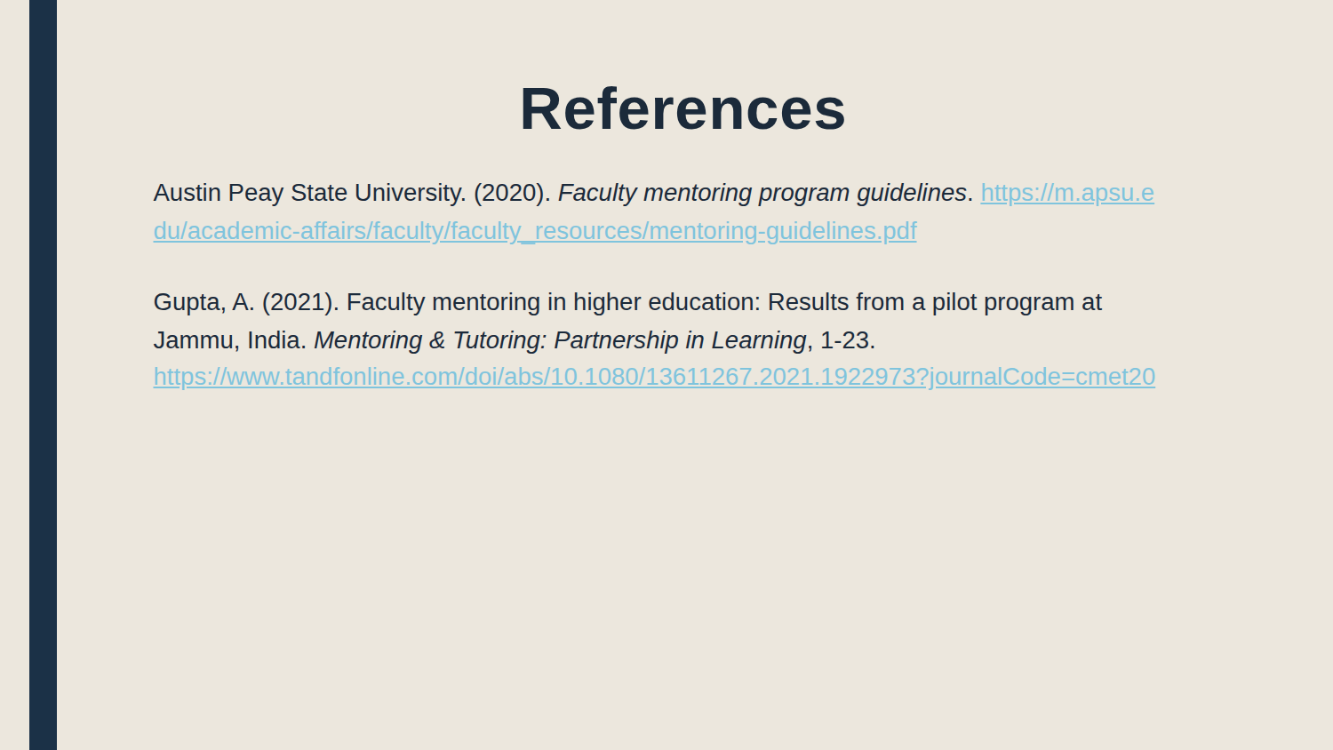References
Austin Peay State University. (2020). Faculty mentoring program guidelines. https://m.apsu.edu/academic-affairs/faculty/faculty_resources/mentoring-guidelines.pdf
Gupta, A. (2021). Faculty mentoring in higher education: Results from a pilot program at Jammu, India. Mentoring & Tutoring: Partnership in Learning, 1-23. https://www.tandfonline.com/doi/abs/10.1080/13611267.2021.1922973?journalCode=cmet20